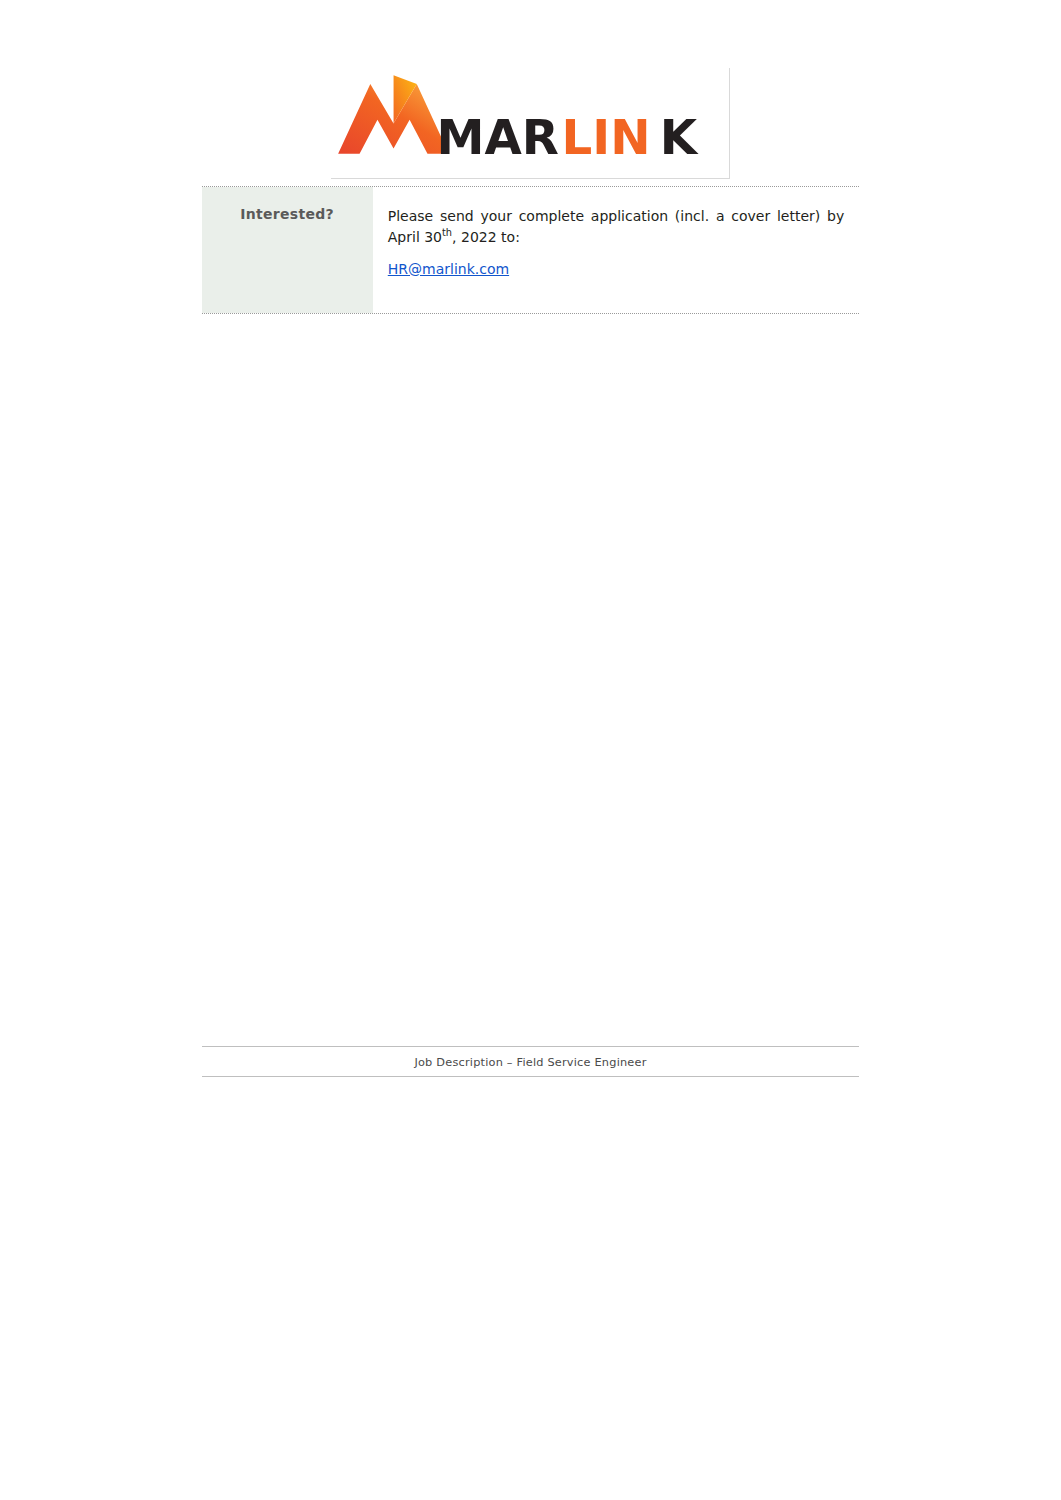MAR LIN K
| Interested? | Please send your complete application (incl. a cover letter) by April 30 th , 2022 to: HR@marlink.com |
Job Description – Field Service Engineer